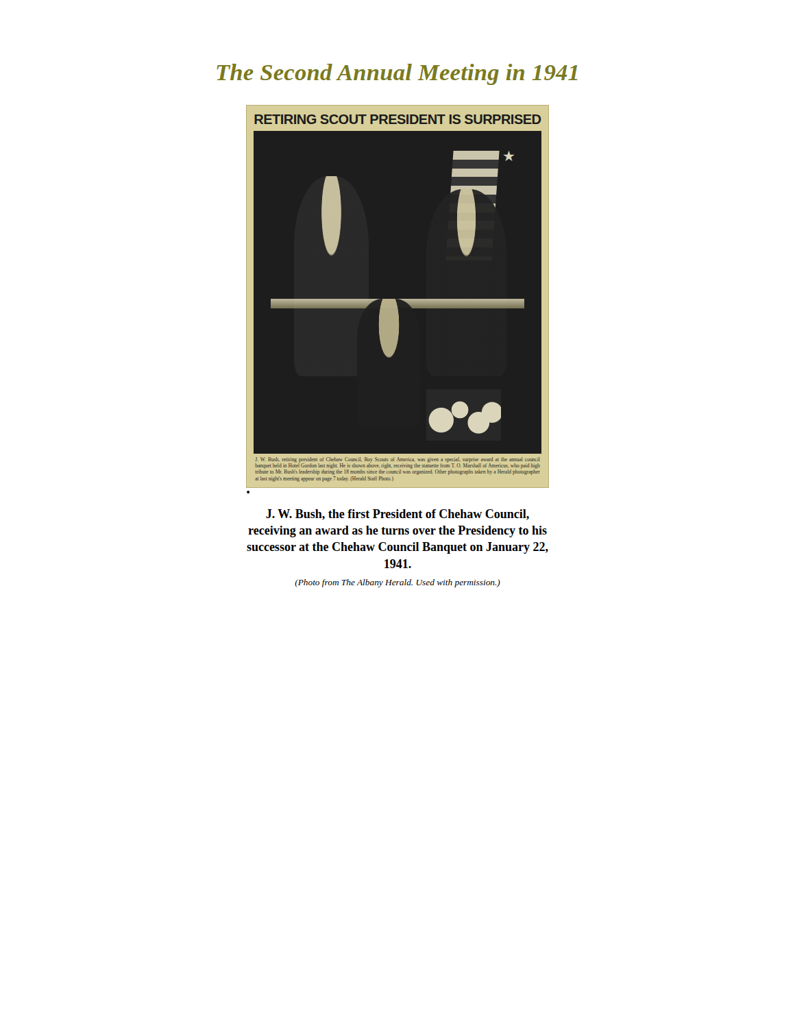The Second Annual Meeting in 1941
RETIRING SCOUT PRESIDENT IS SURPRISED
★
J. W. Bush, retiring president of Chehaw Council, Boy Scouts of America, was given a special, surprise award at the annual council banquet held in Hotel Gordon last night. He is shown above, right, receiving the statuette from T. O. Marshall of Americus, who paid high tribute to Mr. Bush's leadership during the 18 months since the council was organized. Other photographs taken by a Herald photographer at last night's meeting appear on page 7 today. (Herald Staff Photo.)
•
J. W. Bush, the first President of Chehaw Council, receiving an award as he turns over the Presidency to his successor at the Chehaw Council Banquet on January 22, 1941.
(Photo from The Albany Herald. Used with permission.)